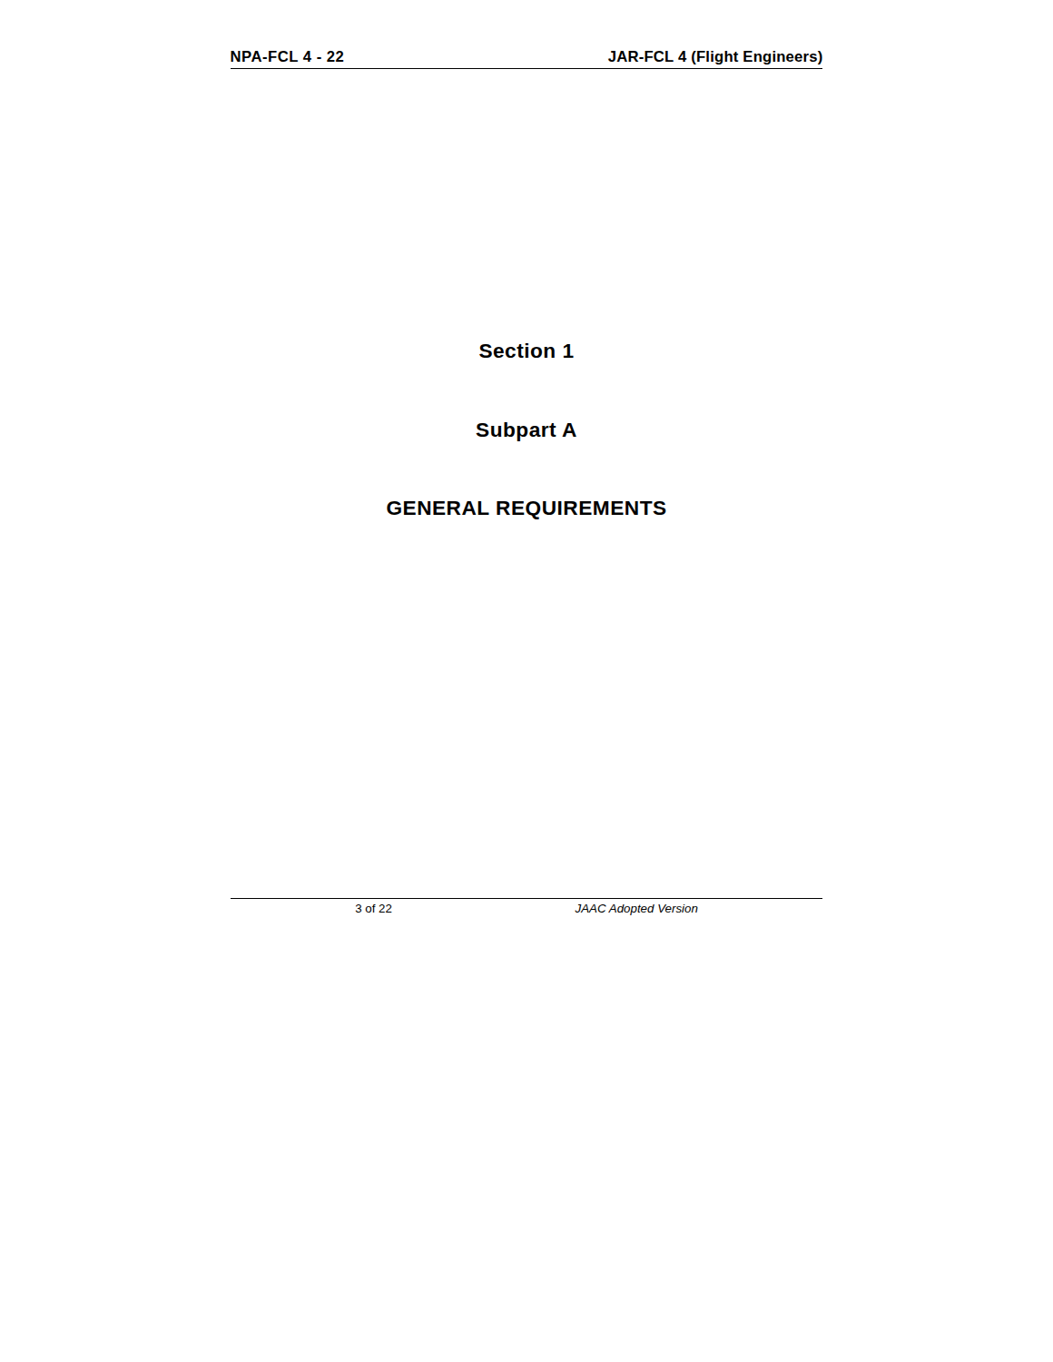NPA-FCL 4 - 22 JAR-FCL 4 (Flight Engineers)
Section 1
Subpart A
GENERAL REQUIREMENTS
3 of 22 JAAC Adopted Version